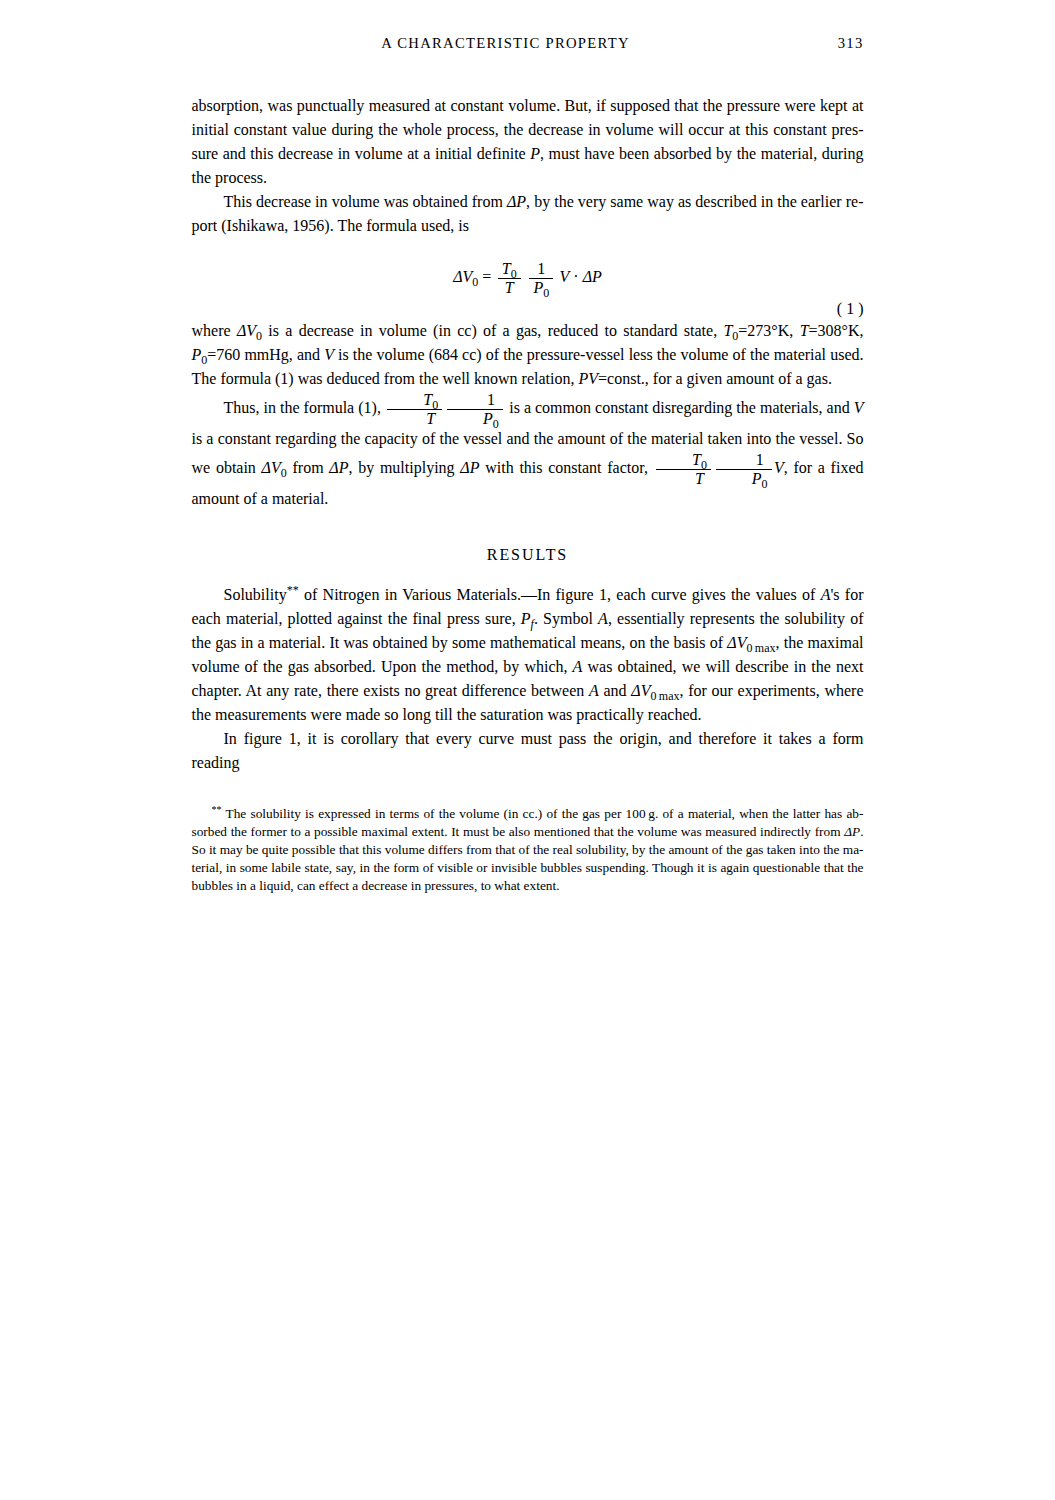A Characteristic Property 313
absorption, was punctually measured at constant volume. But, if supposed that the pressure were kept at initial constant value during the whole process, the decrease in volume will occur at this constant pressure and this decrease in volume at a initial definite P, must have been absorbed by the material, during the process.
This decrease in volume was obtained from ΔP, by the very same way as described in the earlier report (Ishikawa, 1956). The formula used, is
ΔV0 = T0 T 1 P0 V · ΔP
( 1 )
where ΔV0 is a decrease in volume (in cc) of a gas, reduced to standard state, T0=273°K, T=308°K, P0=760 mmHg, and V is the volume (684 cc) of the pressure-vessel less the volume of the material used. The formula (1) was deduced from the well known relation, PV=const., for a given amount of a gas.
Thus, in the formula (1), T0 T 1 P0 is a common constant disregarding the materials, and V is a constant regarding the capacity of the vessel and the amount of the material taken into the vessel. So we obtain ΔV0 from ΔP, by multiplying ΔP with this constant factor, T0 T 1 P0 V, for a fixed amount of a material.
Results
Solubility** of Nitrogen in Various Materials.—In figure 1, each curve gives the values of A's for each material, plotted against the final press sure, Pf. Symbol A, essentially represents the solubility of the gas in a material. It was obtained by some mathematical means, on the basis of ΔV0 max, the maximal volume of the gas absorbed. Upon the method, by which, A was obtained, we will describe in the next chapter. At any rate, there exists no great difference between A and ΔV0 max, for our experiments, where the measurements were made so long till the saturation was practically reached.
In figure 1, it is corollary that every curve must pass the origin, and therefore it takes a form reading
** The solubility is expressed in terms of the volume (in cc.) of the gas per 100 g. of a material, when the latter has absorbed the former to a possible maximal extent. It must be also mentioned that the volume was measured indirectly from ΔP. So it may be quite possible that this volume differs from that of the real solubility, by the amount of the gas taken into the material, in some labile state, say, in the form of visible or invisible bubbles suspending. Though it is again questionable that the bubbles in a liquid, can effect a decrease in pressures, to what extent.